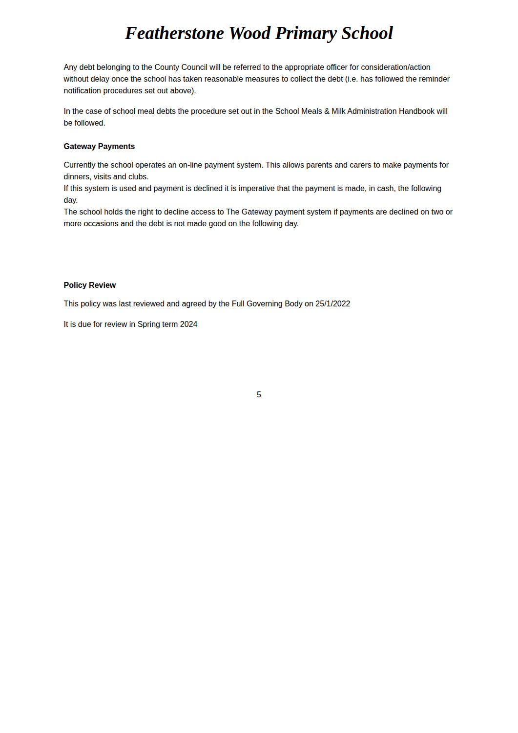Featherstone Wood Primary School
Any debt belonging to the County Council will be referred to the appropriate officer for consideration/action without delay once the school has taken reasonable measures to collect the debt (i.e. has followed the reminder notification procedures set out above).
In the case of school meal debts the procedure set out in the School Meals & Milk Administration Handbook will be followed.
Gateway Payments
Currently the school operates an on-line payment system. This allows parents and carers to make payments for dinners, visits and clubs.
If this system is used and payment is declined it is imperative that the payment is made, in cash, the following day.
The school holds the right to decline access to The Gateway payment system if payments are declined on two or more occasions and the debt is not made good on the following day.
Policy Review
This policy was last reviewed and agreed by the Full Governing Body on 25/1/2022
It is due for review in Spring term 2024
5